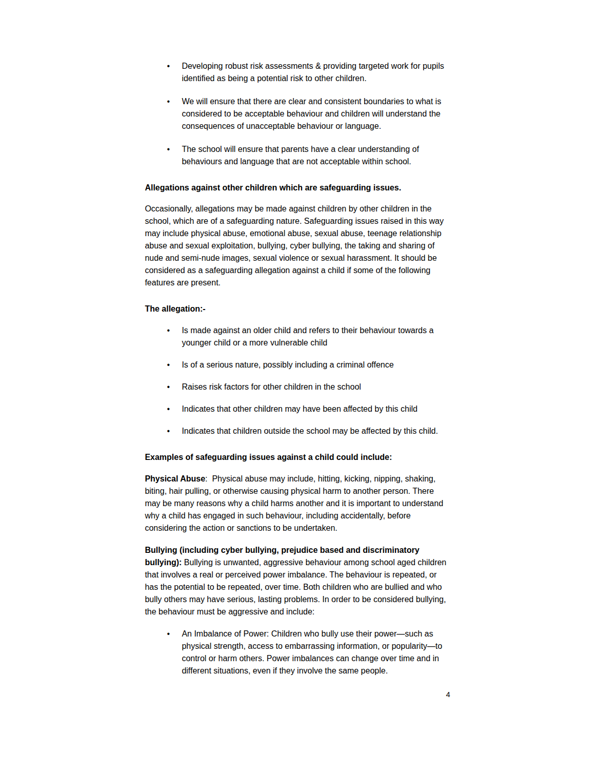Developing robust risk assessments & providing targeted work for pupils identified as being a potential risk to other children.
We will ensure that there are clear and consistent boundaries to what is considered to be acceptable behaviour and children will understand the consequences of unacceptable behaviour or language.
The school will ensure that parents have a clear understanding of behaviours and language that are not acceptable within school.
Allegations against other children which are safeguarding issues.
Occasionally, allegations may be made against children by other children in the school, which are of a safeguarding nature. Safeguarding issues raised in this way may include physical abuse, emotional abuse, sexual abuse, teenage relationship abuse and sexual exploitation, bullying, cyber bullying, the taking and sharing of nude and semi-nude images, sexual violence or sexual harassment. It should be considered as a safeguarding allegation against a child if some of the following features are present.
The allegation:-
Is made against an older child and refers to their behaviour towards a younger child or a more vulnerable child
Is of a serious nature, possibly including a criminal offence
Raises risk factors for other children in the school
Indicates that other children may have been affected by this child
Indicates that children outside the school may be affected by this child.
Examples of safeguarding issues against a child could include:
Physical Abuse: Physical abuse may include, hitting, kicking, nipping, shaking, biting, hair pulling, or otherwise causing physical harm to another person. There may be many reasons why a child harms another and it is important to understand why a child has engaged in such behaviour, including accidentally, before considering the action or sanctions to be undertaken.
Bullying (including cyber bullying, prejudice based and discriminatory bullying): Bullying is unwanted, aggressive behaviour among school aged children that involves a real or perceived power imbalance. The behaviour is repeated, or has the potential to be repeated, over time. Both children who are bullied and who bully others may have serious, lasting problems. In order to be considered bullying, the behaviour must be aggressive and include:
An Imbalance of Power: Children who bully use their power—such as physical strength, access to embarrassing information, or popularity—to control or harm others. Power imbalances can change over time and in different situations, even if they involve the same people.
4